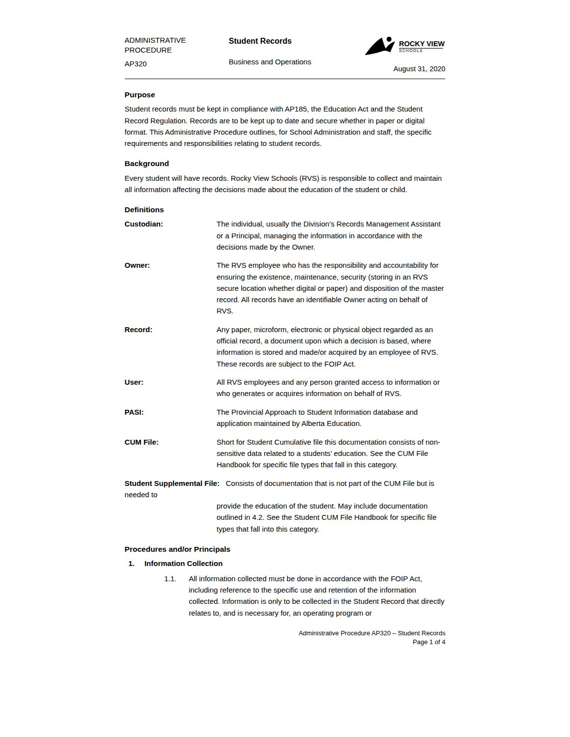ADMINISTRATIVE
PROCEDURE
AP320
Student Records
Business and Operations
ROCKY VIEW SCHOOLS
August 31, 2020
Purpose
Student records must be kept in compliance with AP185, the Education Act and the Student Record Regulation. Records are to be kept up to date and secure whether in paper or digital format. This Administrative Procedure outlines, for School Administration and staff, the specific requirements and responsibilities relating to student records.
Background
Every student will have records. Rocky View Schools (RVS) is responsible to collect and maintain all information affecting the decisions made about the education of the student or child.
Definitions
Custodian:
The individual, usually the Division’s Records Management Assistant or a Principal, managing the information in accordance with the decisions made by the Owner.
Owner:
The RVS employee who has the responsibility and accountability for ensuring the existence, maintenance, security (storing in an RVS secure location whether digital or paper) and disposition of the master record. All records have an identifiable Owner acting on behalf of RVS.
Record:
Any paper, microform, electronic or physical object regarded as an official record, a document upon which a decision is based, where information is stored and made/or acquired by an employee of RVS. These records are subject to the FOIP Act.
User:
All RVS employees and any person granted access to information or who generates or acquires information on behalf of RVS.
PASI:
The Provincial Approach to Student Information database and application maintained by Alberta Education.
CUM File:
Short for Student Cumulative file this documentation consists of non-sensitive data related to a students’ education. See the CUM File Handbook for specific file types that fall in this category.
Student Supplemental File: Consists of documentation that is not part of the CUM File but is needed to provide the education of the student. May include documentation outlined in 4.2. See the Student CUM File Handbook for specific file types that fall into this category.
Procedures and/or Principals
Information Collection
1.1. All information collected must be done in accordance with the FOIP Act, including reference to the specific use and retention of the information collected. Information is only to be collected in the Student Record that directly relates to, and is necessary for, an operating program or
Administrative Procedure AP320 – Student Records
Page 1 of 4